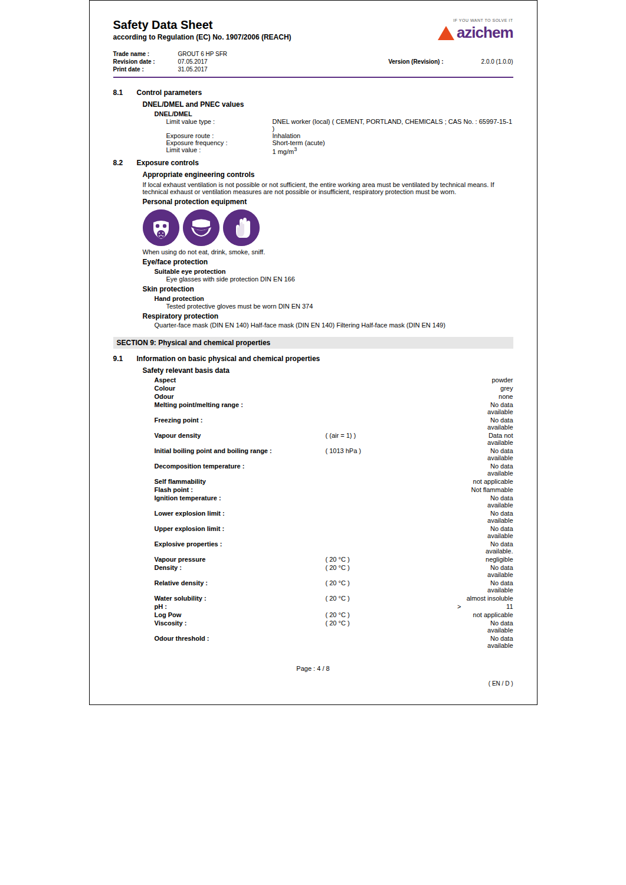Safety Data Sheet
according to Regulation (EC) No. 1907/2006 (REACH)
IF YOU WANT TO SOLVE IT
azichem
| Trade name : | GROUT 6 HP SFR | | |
| Revision date : | 07.05.2017 | Version (Revision) : | 2.0.0 (1.0.0) |
| Print date : | 31.05.2017 | | |
8.1 Control parameters
DNEL/DMEL and PNEC values
DNEL/DMEL
Limit value type :
DNEL worker (local) ( CEMENT, PORTLAND, CHEMICALS ; CAS No. : 65997-15-1 )
Exposure route :
Inhalation
Exposure frequency :
Short-term (acute)
Limit value :
1 mg/m3
8.2 Exposure controls
Appropriate engineering controls
If local exhaust ventilation is not possible or not sufficient, the entire working area must be ventilated by technical means. If technical exhaust or ventilation measures are not possible or insufficient, respiratory protection must be worn.
Personal protection equipment
When using do not eat, drink, smoke, sniff.
Eye/face protection
Suitable eye protection
Eye glasses with side protection DIN EN 166
Skin protection
Hand protection
Tested protective gloves must be worn DIN EN 374
Respiratory protection
Quarter-face mask (DIN EN 140) Half-face mask (DIN EN 140) Filtering Half-face mask (DIN EN 149)
SECTION 9: Physical and chemical properties
9.1 Information on basic physical and chemical properties
Safety relevant basis data
| Aspect | | | powder |
| Colour | | | grey |
| Odour | | | none |
| Melting point/melting range : | | | No data available |
| Freezing point : | | | No data available |
| Vapour density | ( (air = 1) ) | | Data not available |
| Initial boiling point and boiling range : | ( 1013 hPa ) | | No data available |
| Decomposition temperature : | | | No data available |
| Self flammability | | | not applicable |
| Flash point : | | | Not flammable |
| Ignition temperature : | | | No data available |
| Lower explosion limit : | | | No data available |
| Upper explosion limit : | | | No data available |
| Explosive properties : | | | No data available. |
| Vapour pressure | ( 20 °C ) | | negligible |
| Density : | ( 20 °C ) | | No data available |
| Relative density : | ( 20 °C ) | | No data available |
| Water solubility : | ( 20 °C ) | | almost insoluble |
| pH : | | > | 11 |
| Log Pow | ( 20 °C ) | | not applicable |
| Viscosity : | ( 20 °C ) | | No data available |
| Odour threshold : | | | No data available |
Page : 4 / 8
( EN / D )